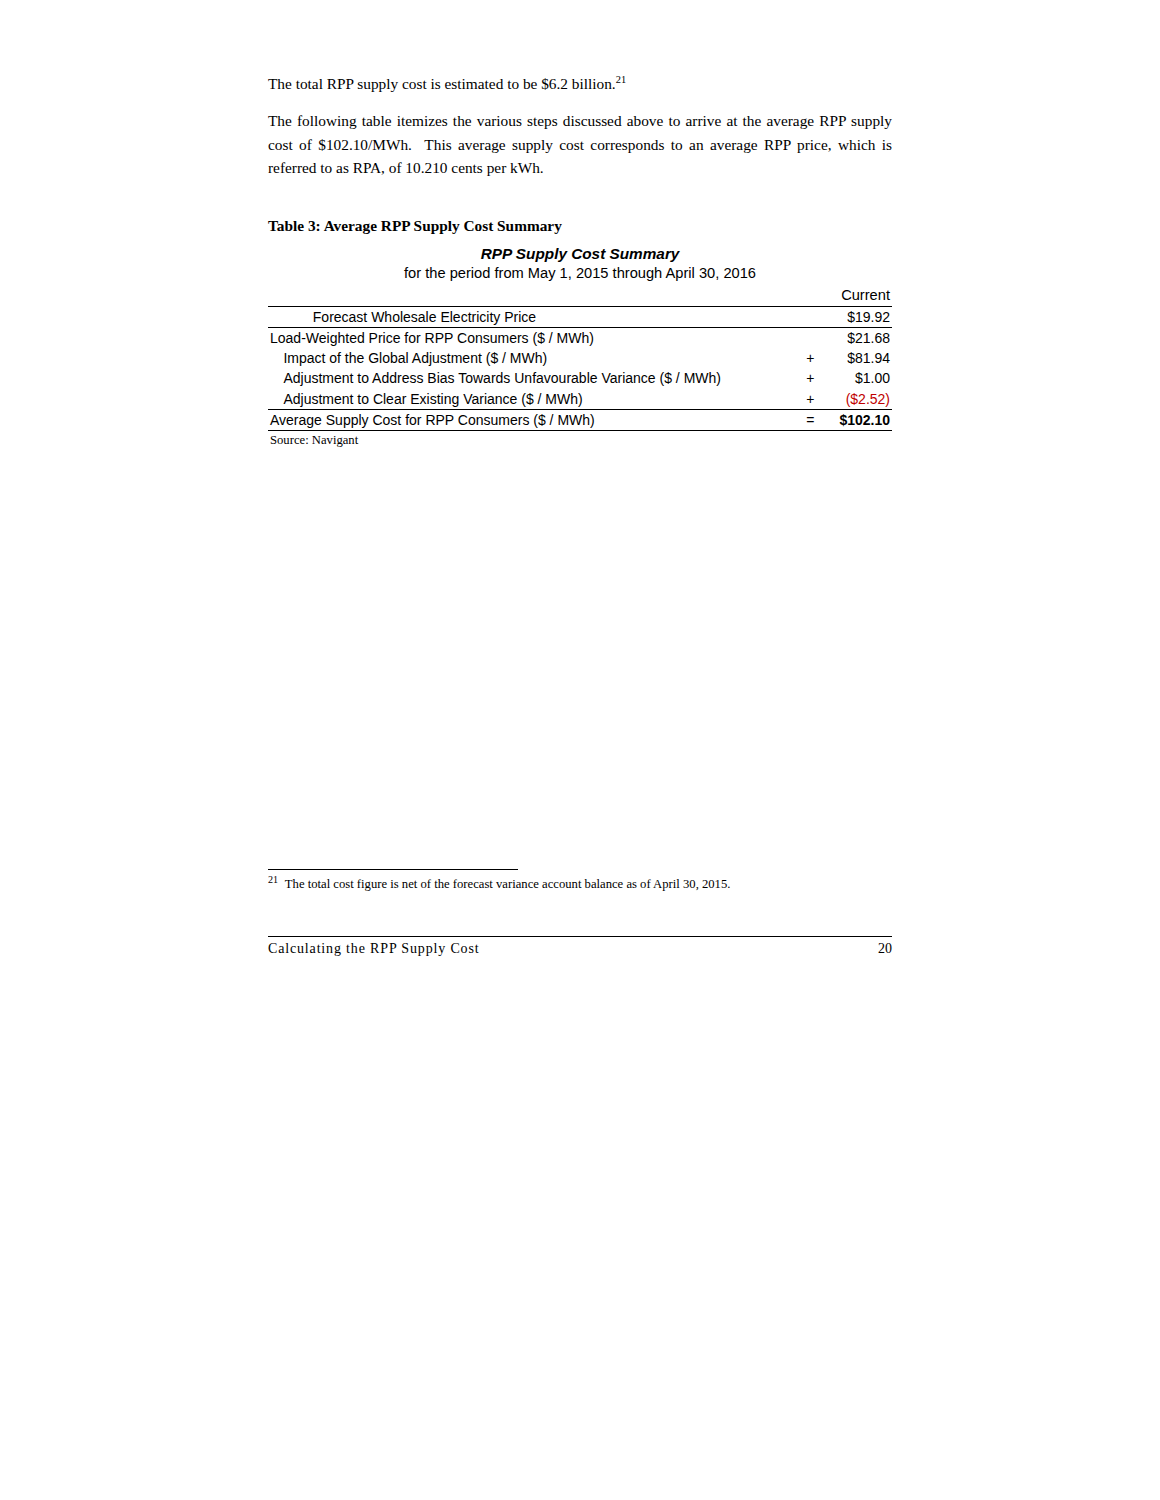The total RPP supply cost is estimated to be $6.2 billion.21
The following table itemizes the various steps discussed above to arrive at the average RPP supply cost of $102.10/MWh. This average supply cost corresponds to an average RPP price, which is referred to as RPA, of 10.210 cents per kWh.
Table 3: Average RPP Supply Cost Summary
| RPP Supply Cost Summary |
| for the period from May 1, 2015 through April 30, 2016 |
| | | Current |
| Forecast Wholesale Electricity Price | | $19.92 |
| Load-Weighted Price for RPP Consumers ($ / MWh) | | $21.68 |
| Impact of the Global Adjustment ($ / MWh) | + | $81.94 |
| Adjustment to Address Bias Towards Unfavourable Variance ($ / MWh) | + | $1.00 |
| Adjustment to Clear Existing Variance ($ / MWh) | + | ($2.52) |
| Average Supply Cost for RPP Consumers ($ / MWh) | = | $102.10 |
| Source: Navigant |
21 The total cost figure is net of the forecast variance account balance as of April 30, 2015.
Calculating the RPP Supply Cost 20